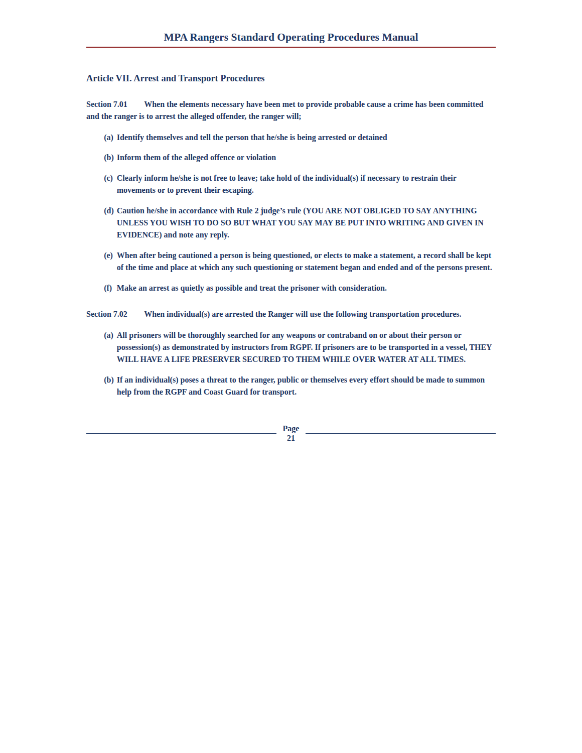MPA Rangers Standard Operating Procedures Manual
Article VII. Arrest and Transport Procedures
Section 7.01 When the elements necessary have been met to provide probable cause a crime has been committed and the ranger is to arrest the alleged offender, the ranger will;
(a) Identify themselves and tell the person that he/she is being arrested or detained
(b) Inform them of the alleged offence or violation
(c) Clearly inform he/she is not free to leave; take hold of the individual(s) if necessary to restrain their movements or to prevent their escaping.
(d) Caution he/she in accordance with Rule 2 judge’s rule (you are not obliged to say anything unless you wish to do so but what you say may be put into writing and given in evidence) and note any reply.
(e) When after being cautioned a person is being questioned, or elects to make a statement, a record shall be kept of the time and place at which any such questioning or statement began and ended and of the persons present.
(f) Make an arrest as quietly as possible and treat the prisoner with consideration.
Section 7.02 When individual(s) are arrested the Ranger will use the following transportation procedures.
(a) All prisoners will be thoroughly searched for any weapons or contraband on or about their person or possession(s) as demonstrated by instructors from RGPF. If prisoners are to be transported in a vessel, they will have a life preserver secured to them while over water at all times.
(b) If an individual(s) poses a threat to the ranger, public or themselves every effort should be made to summon help from the RGPF and Coast Guard for transport.
Page
21